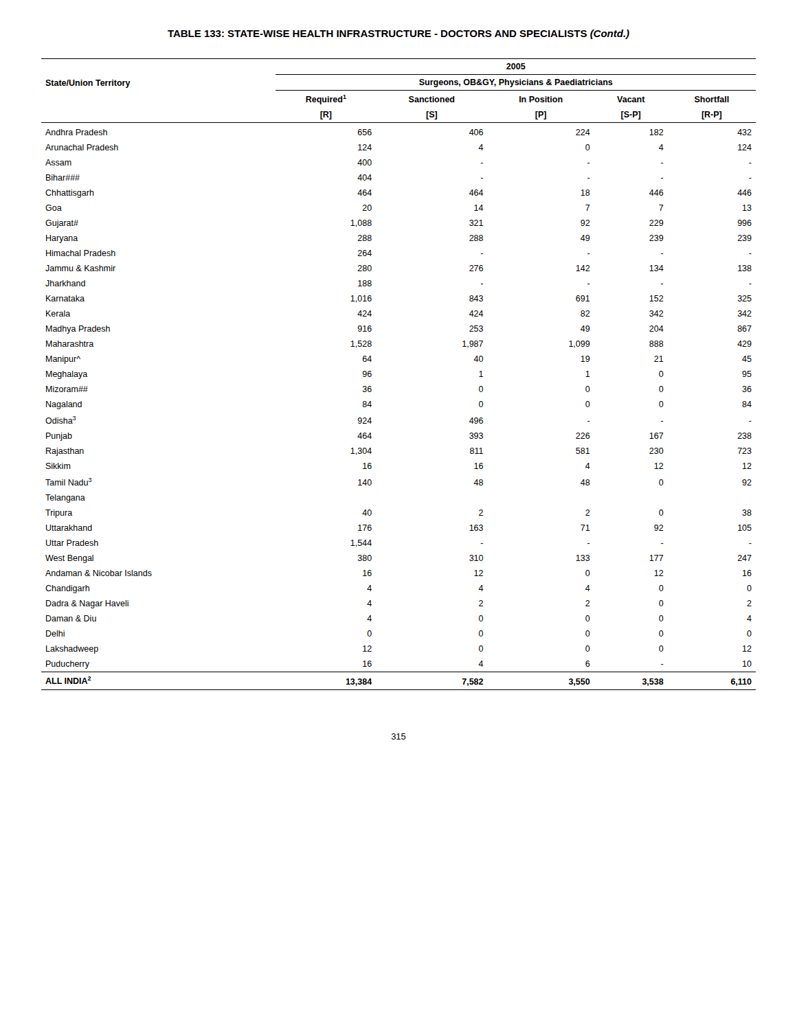TABLE 133: STATE-WISE HEALTH INFRASTRUCTURE - DOCTORS AND SPECIALISTS (Contd.)
| State/Union Territory | 2005 |
| --- | --- |
| Surgeons, OB&GY, Physicians & Paediatricians |
| | Required 1 | Sanctioned | In Position | Vacant | Shortfall |
| | [R] | [S] | [P] | [S-P] | [R-P] |
| Andhra Pradesh | 656 | 406 | 224 | 182 | 432 |
| Arunachal Pradesh | 124 | 4 | 0 | 4 | 124 |
| Assam | 400 | - | - | - | - |
| Bihar### | 404 | - | - | - | - |
| Chhattisgarh | 464 | 464 | 18 | 446 | 446 |
| Goa | 20 | 14 | 7 | 7 | 13 |
| Gujarat# | 1,088 | 321 | 92 | 229 | 996 |
| Haryana | 288 | 288 | 49 | 239 | 239 |
| Himachal Pradesh | 264 | - | - | - | - |
| Jammu & Kashmir | 280 | 276 | 142 | 134 | 138 |
| Jharkhand | 188 | - | - | - | - |
| Karnataka | 1,016 | 843 | 691 | 152 | 325 |
| Kerala | 424 | 424 | 82 | 342 | 342 |
| Madhya Pradesh | 916 | 253 | 49 | 204 | 867 |
| Maharashtra | 1,528 | 1,987 | 1,099 | 888 | 429 |
| Manipur^ | 64 | 40 | 19 | 21 | 45 |
| Meghalaya | 96 | 1 | 1 | 0 | 95 |
| Mizoram## | 36 | 0 | 0 | 0 | 36 |
| Nagaland | 84 | 0 | 0 | 0 | 84 |
| Odisha 3 | 924 | 496 | - | - | - |
| Punjab | 464 | 393 | 226 | 167 | 238 |
| Rajasthan | 1,304 | 811 | 581 | 230 | 723 |
| Sikkim | 16 | 16 | 4 | 12 | 12 |
| Tamil Nadu 3 | 140 | 48 | 48 | 0 | 92 |
| Telangana | | | | | |
| Tripura | 40 | 2 | 2 | 0 | 38 |
| Uttarakhand | 176 | 163 | 71 | 92 | 105 |
| Uttar Pradesh | 1,544 | - | - | - | - |
| West Bengal | 380 | 310 | 133 | 177 | 247 |
| Andaman & Nicobar Islands | 16 | 12 | 0 | 12 | 16 |
| Chandigarh | 4 | 4 | 4 | 0 | 0 |
| Dadra & Nagar Haveli | 4 | 2 | 2 | 0 | 2 |
| Daman & Diu | 4 | 0 | 0 | 0 | 4 |
| Delhi | 0 | 0 | 0 | 0 | 0 |
| Lakshadweep | 12 | 0 | 0 | 0 | 12 |
| Puducherry | 16 | 4 | 6 | - | 10 |
| ALL INDIA 2 | 13,384 | 7,582 | 3,550 | 3,538 | 6,110 |
315